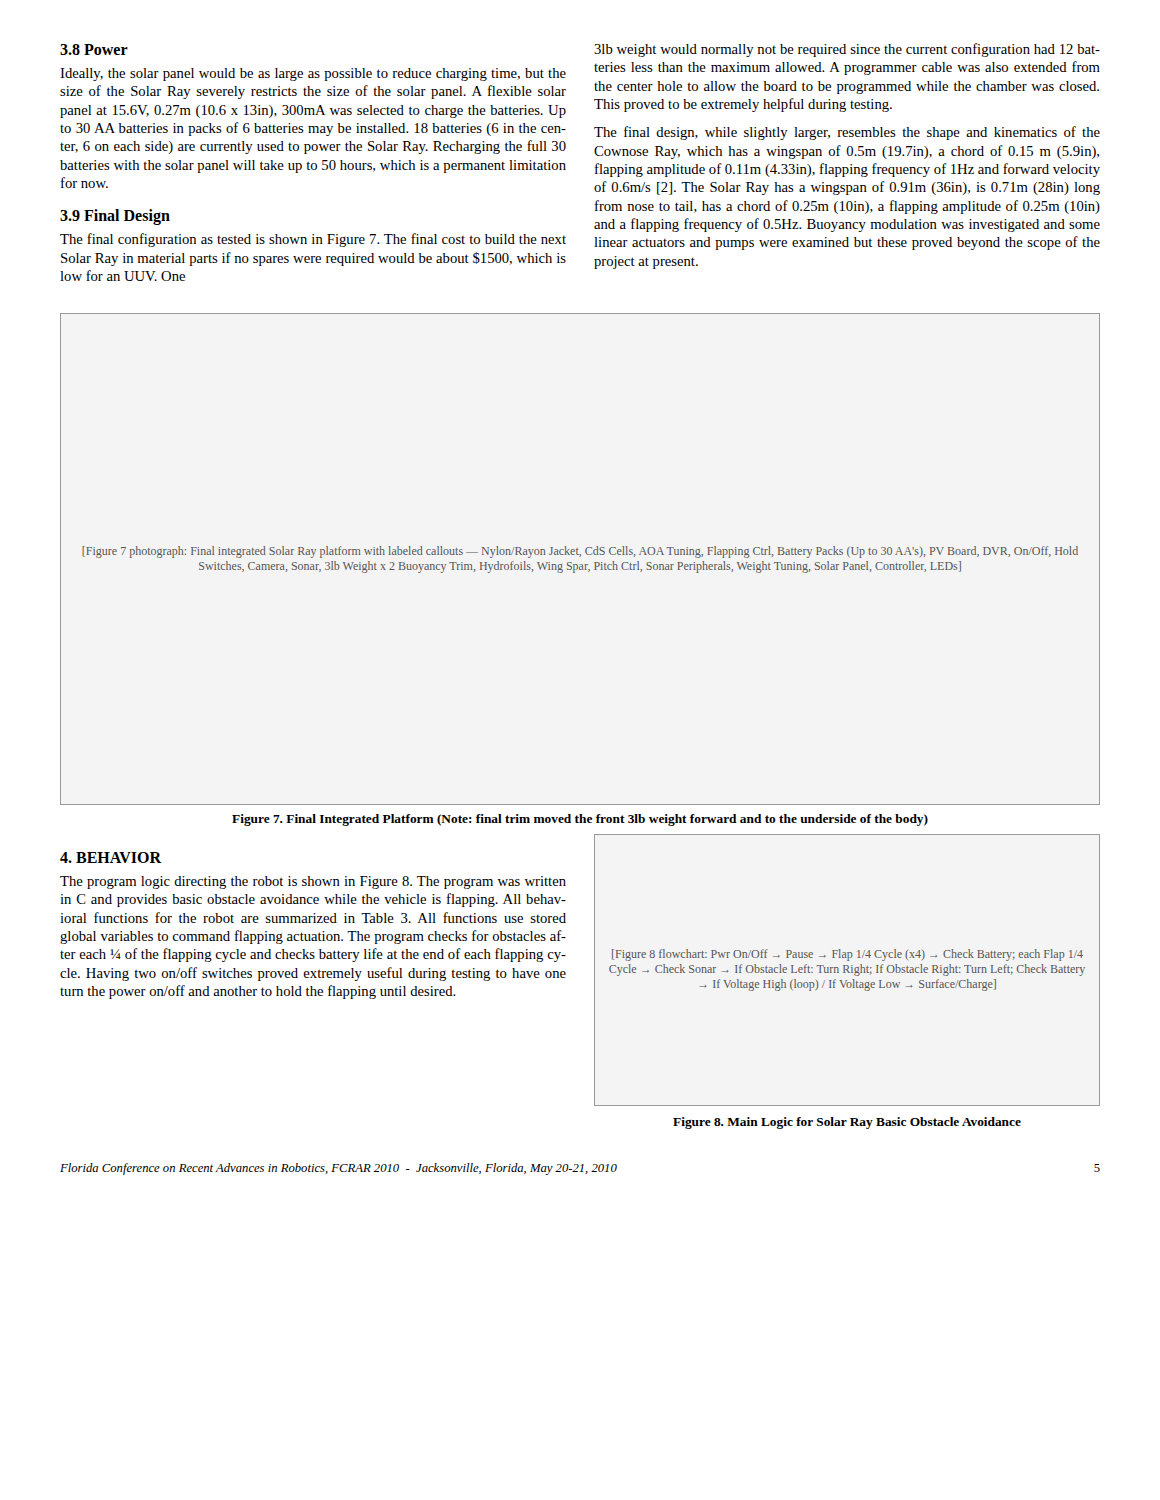3.8 Power
Ideally, the solar panel would be as large as possible to reduce charging time, but the size of the Solar Ray severely restricts the size of the solar panel. A flexible solar panel at 15.6V, 0.27m (10.6 x 13in), 300mA was selected to charge the batteries. Up to 30 AA batteries in packs of 6 batteries may be installed. 18 batteries (6 in the center, 6 on each side) are currently used to power the Solar Ray. Recharging the full 30 batteries with the solar panel will take up to 50 hours, which is a permanent limitation for now.
3.9 Final Design
The final configuration as tested is shown in Figure 7. The final cost to build the next Solar Ray in material parts if no spares were required would be about $1500, which is low for an UUV. One
3lb weight would normally not be required since the current configuration had 12 batteries less than the maximum allowed. A programmer cable was also extended from the center hole to allow the board to be programmed while the chamber was closed. This proved to be extremely helpful during testing.
The final design, while slightly larger, resembles the shape and kinematics of the Cownose Ray, which has a wingspan of 0.5m (19.7in), a chord of 0.15 m (5.9in), flapping amplitude of 0.11m (4.33in), flapping frequency of 1Hz and forward velocity of 0.6m/s [2]. The Solar Ray has a wingspan of 0.91m (36in), is 0.71m (28in) long from nose to tail, has a chord of 0.25m (10in), a flapping amplitude of 0.25m (10in) and a flapping frequency of 0.5Hz. Buoyancy modulation was investigated and some linear actuators and pumps were examined but these proved beyond the scope of the project at present.
[Figure 7 photograph: Final integrated Solar Ray platform with labeled callouts — Nylon/Rayon Jacket, CdS Cells, AOA Tuning, Flapping Ctrl, Battery Packs (Up to 30 AA's), PV Board, DVR, On/Off, Hold Switches, Camera, Sonar, 3lb Weight x 2 Buoyancy Trim, Hydrofoils, Wing Spar, Pitch Ctrl, Sonar Peripherals, Weight Tuning, Solar Panel, Controller, LEDs]
Figure 7. Final Integrated Platform (Note: final trim moved the front 3lb weight forward and to the underside of the body)
4. BEHAVIOR
The program logic directing the robot is shown in Figure 8. The program was written in C and provides basic obstacle avoidance while the vehicle is flapping. All behavioral functions for the robot are summarized in Table 3. All functions use stored global variables to command flapping actuation. The program checks for obstacles after each ¼ of the flapping cycle and checks battery life at the end of each flapping cycle. Having two on/off switches proved extremely useful during testing to have one turn the power on/off and another to hold the flapping until desired.
[Figure 8 flowchart: Pwr On/Off → Pause → Flap 1/4 Cycle (x4) → Check Battery; each Flap 1/4 Cycle → Check Sonar → If Obstacle Left: Turn Right; If Obstacle Right: Turn Left; Check Battery → If Voltage High (loop) / If Voltage Low → Surface/Charge]
Figure 8. Main Logic for Solar Ray Basic Obstacle Avoidance
Florida Conference on Recent Advances in Robotics, FCRAR 2010 - Jacksonville, Florida, May 20-21, 2010 5